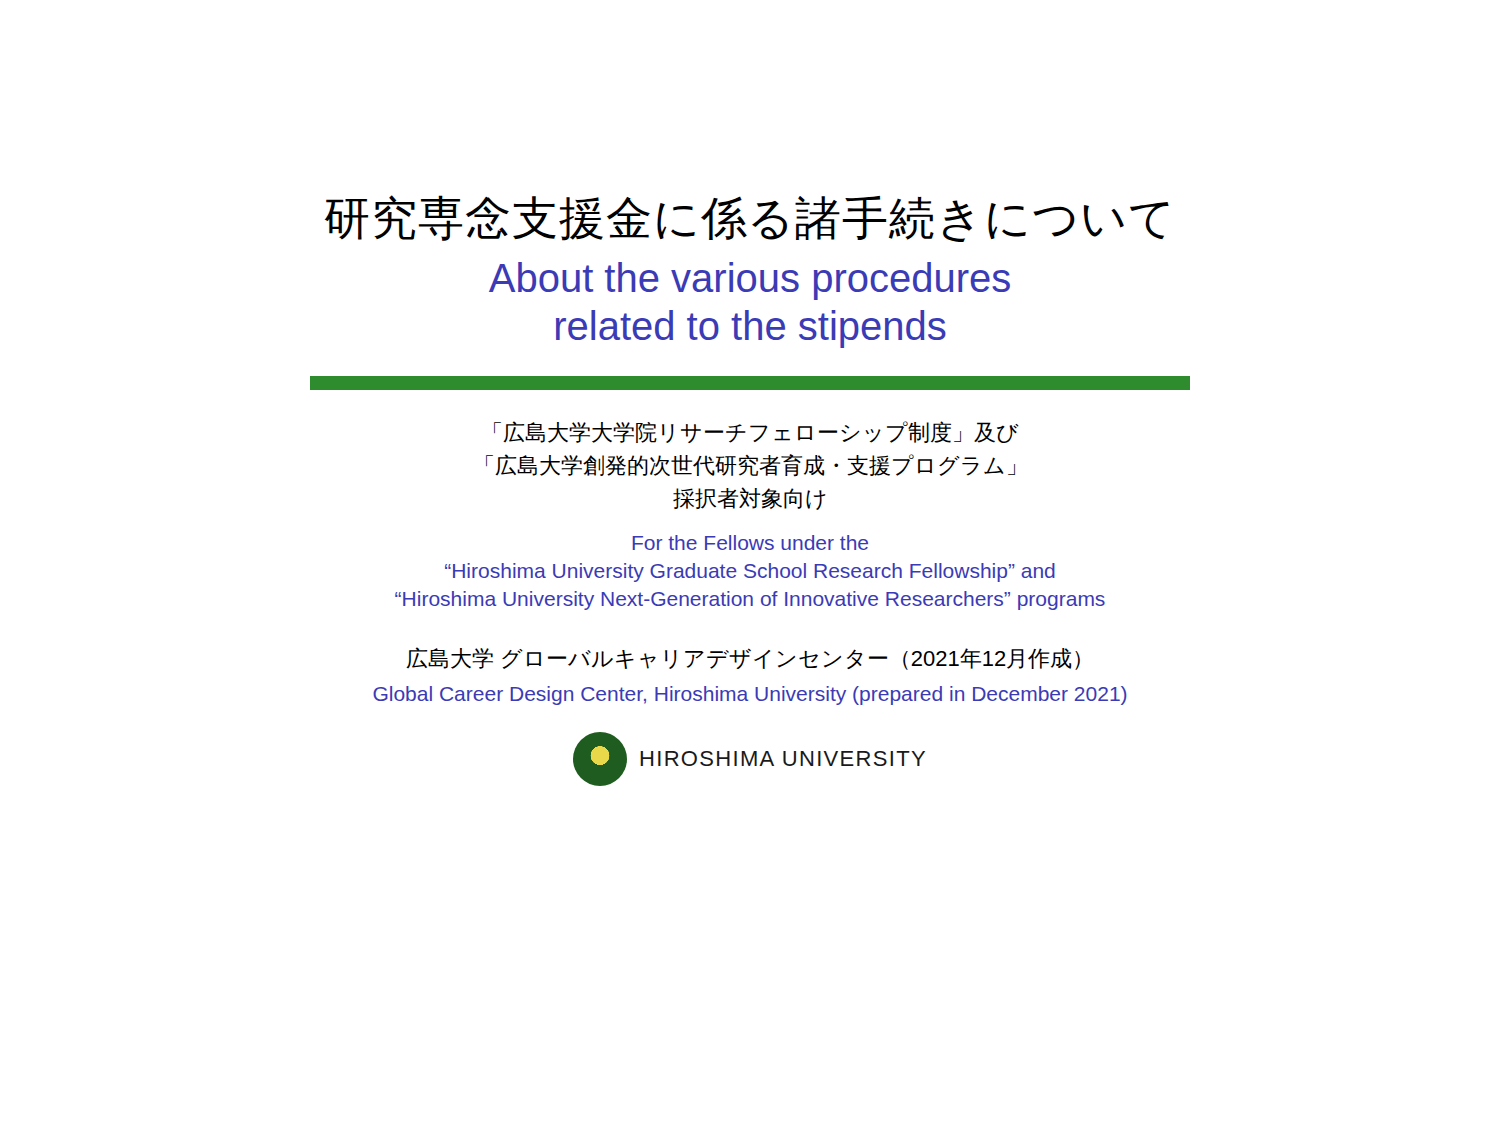研究専念支援金に係る諸手続きについて About the various procedures
related to the stipends
「広島大学大学院リサーチフェローシップ制度」及び
「広島大学創発的次世代研究者育成・支援プログラム」
採択者対象向け
For the Fellows under the
“Hiroshima University Graduate School Research Fellowship” and
“Hiroshima University Next-Generation of Innovative Researchers” programs
広島大学 グローバルキャリアデザインセンター（2021年12月作成）
Global Career Design Center, Hiroshima University (prepared in December 2021)
HIROSHIMA UNIVERSITY